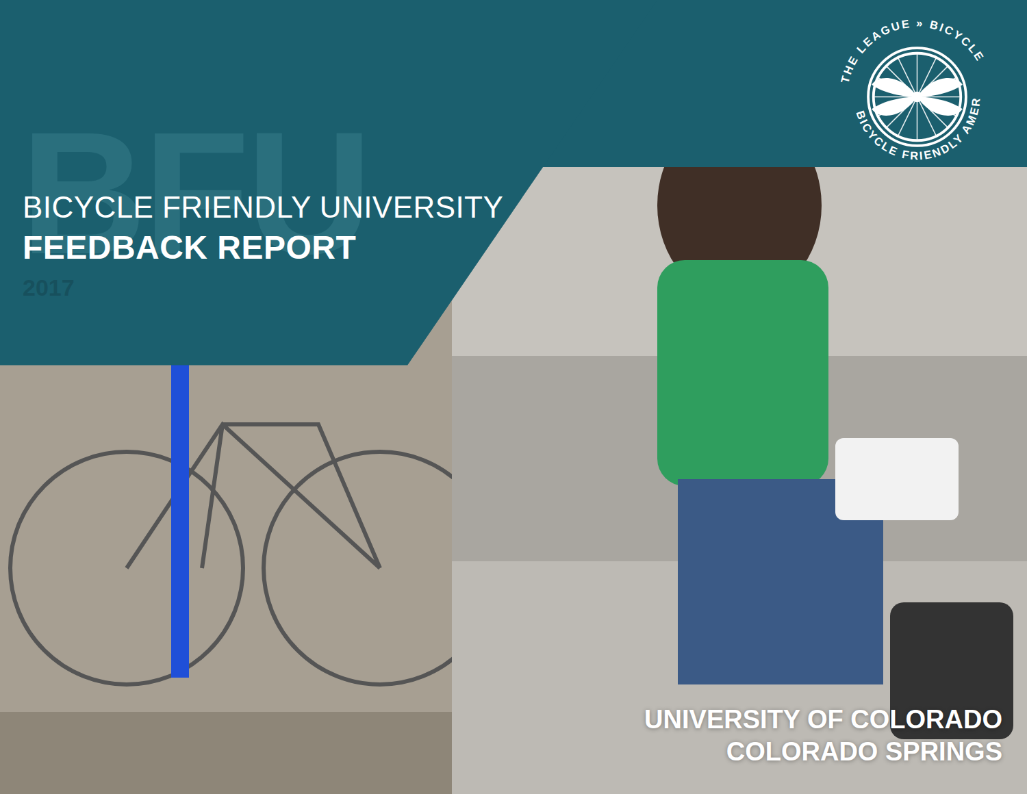BFU
THE LEAGUE » BICYCLE BICYCLE FRIENDLY AMERICA
BICYCLE FRIENDLY UNIVERSITY
FEEDBACK REPORT
2017
UNIVERSITY OF COLORADO COLORADO SPRINGS